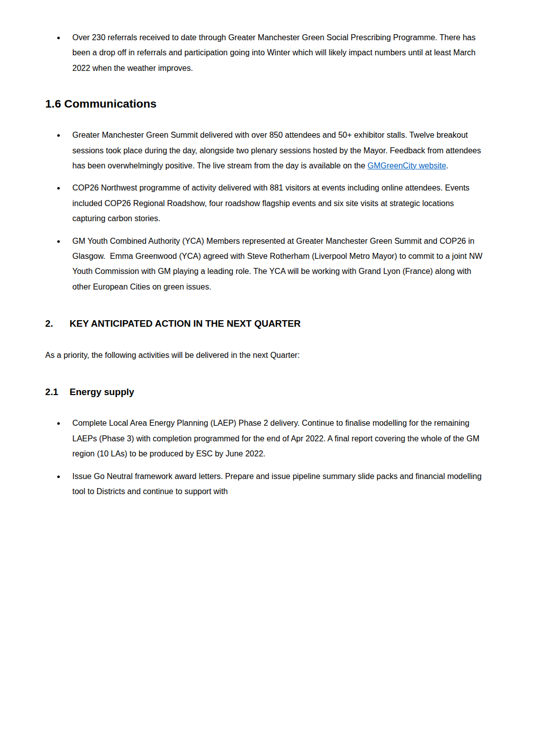Over 230 referrals received to date through Greater Manchester Green Social Prescribing Programme. There has been a drop off in referrals and participation going into Winter which will likely impact numbers until at least March 2022 when the weather improves.
1.6 Communications
Greater Manchester Green Summit delivered with over 850 attendees and 50+ exhibitor stalls. Twelve breakout sessions took place during the day, alongside two plenary sessions hosted by the Mayor. Feedback from attendees has been overwhelmingly positive. The live stream from the day is available on the GMGreenCity website.
COP26 Northwest programme of activity delivered with 881 visitors at events including online attendees. Events included COP26 Regional Roadshow, four roadshow flagship events and six site visits at strategic locations capturing carbon stories.
GM Youth Combined Authority (YCA) Members represented at Greater Manchester Green Summit and COP26 in Glasgow. Emma Greenwood (YCA) agreed with Steve Rotherham (Liverpool Metro Mayor) to commit to a joint NW Youth Commission with GM playing a leading role. The YCA will be working with Grand Lyon (France) along with other European Cities on green issues.
2. KEY ANTICIPATED ACTION IN THE NEXT QUARTER
As a priority, the following activities will be delivered in the next Quarter:
2.1 Energy supply
Complete Local Area Energy Planning (LAEP) Phase 2 delivery. Continue to finalise modelling for the remaining LAEPs (Phase 3) with completion programmed for the end of Apr 2022. A final report covering the whole of the GM region (10 LAs) to be produced by ESC by June 2022.
Issue Go Neutral framework award letters. Prepare and issue pipeline summary slide packs and financial modelling tool to Districts and continue to support with